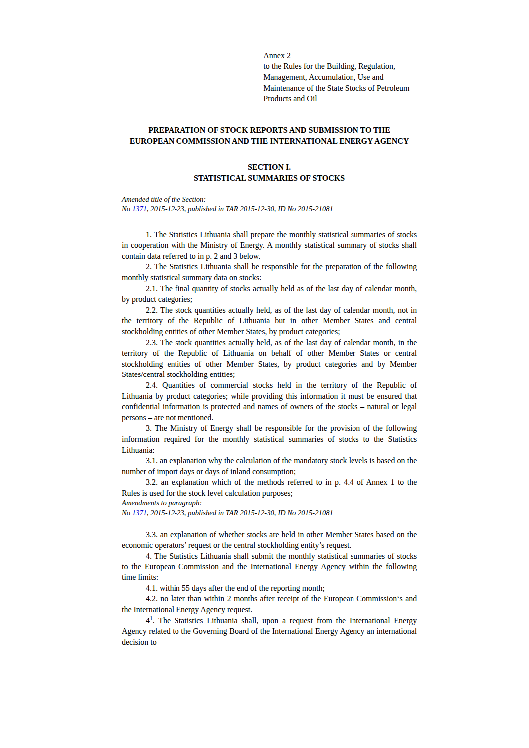Annex 2
to the Rules for the Building, Regulation, Management, Accumulation, Use and Maintenance of the State Stocks of Petroleum Products and Oil
Preparation of stock reports and submission to the European Commission and the International Energy Agency
Section I.
Statistical summaries of stocks
Amended title of the Section:
No 1371, 2015-12-23, published in TAR 2015-12-30, ID No 2015-21081
1. The Statistics Lithuania shall prepare the monthly statistical summaries of stocks in cooperation with the Ministry of Energy. A monthly statistical summary of stocks shall contain data referred to in p. 2 and 3 below.
2. The Statistics Lithuania shall be responsible for the preparation of the following monthly statistical summary data on stocks:
2.1. The final quantity of stocks actually held as of the last day of calendar month, by product categories;
2.2. The stock quantities actually held, as of the last day of calendar month, not in the territory of the Republic of Lithuania but in other Member States and central stockholding entities of other Member States, by product categories;
2.3. The stock quantities actually held, as of the last day of calendar month, in the territory of the Republic of Lithuania on behalf of other Member States or central stockholding entities of other Member States, by product categories and by Member States/central stockholding entities;
2.4. Quantities of commercial stocks held in the territory of the Republic of Lithuania by product categories; while providing this information it must be ensured that confidential information is protected and names of owners of the stocks – natural or legal persons – are not mentioned.
3. The Ministry of Energy shall be responsible for the provision of the following information required for the monthly statistical summaries of stocks to the Statistics Lithuania:
3.1. an explanation why the calculation of the mandatory stock levels is based on the number of import days or days of inland consumption;
3.2. an explanation which of the methods referred to in p. 4.4 of Annex 1 to the Rules is used for the stock level calculation purposes;
Amendments to paragraph:
No 1371, 2015-12-23, published in TAR 2015-12-30, ID No 2015-21081
3.3. an explanation of whether stocks are held in other Member States based on the economic operators’ request or the central stockholding entity’s request.
4. The Statistics Lithuania shall submit the monthly statistical summaries of stocks to the European Commission and the International Energy Agency within the following time limits:
4.1. within 55 days after the end of the reporting month;
4.2. no later than within 2 months after receipt of the European Commission‘s and the International Energy Agency request.
41. The Statistics Lithuania shall, upon a request from the International Energy Agency related to the Governing Board of the International Energy Agency an international decision to